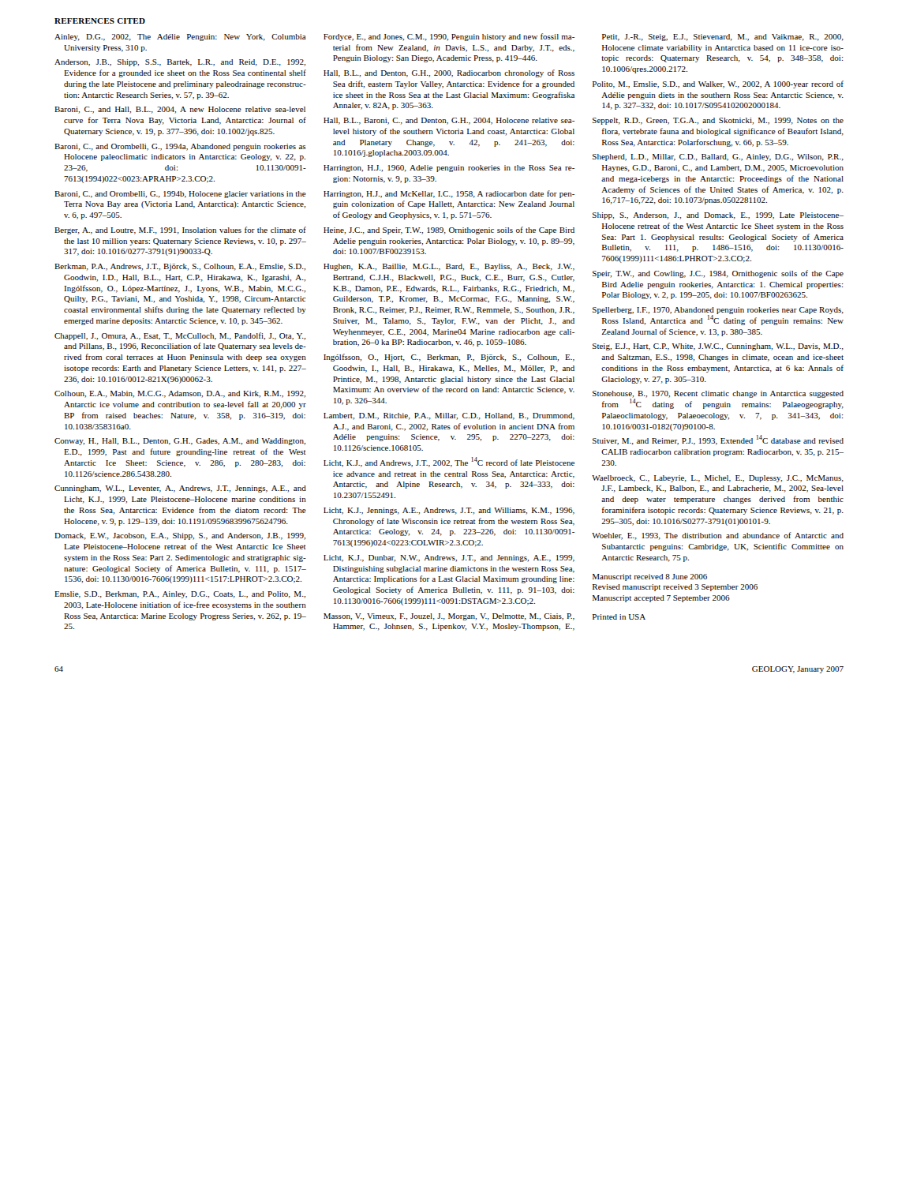REFERENCES CITED
Ainley, D.G., 2002, The Adélie Penguin: New York, Columbia University Press, 310 p.
Anderson, J.B., Shipp, S.S., Bartek, L.R., and Reid, D.E., 1992, Evidence for a grounded ice sheet on the Ross Sea continental shelf during the late Pleistocene and preliminary paleodrainage reconstruction: Antarctic Research Series, v. 57, p. 39–62.
Baroni, C., and Hall, B.L., 2004, A new Holocene relative sea-level curve for Terra Nova Bay, Victoria Land, Antarctica: Journal of Quaternary Science, v. 19, p. 377–396, doi: 10.1002/jqs.825.
Baroni, C., and Orombelli, G., 1994a, Abandoned penguin rookeries as Holocene paleoclimatic indicators in Antarctica: Geology, v. 22, p. 23–26, doi: 10.1130/0091-7613(1994)022<0023:APRAHP>2.3.CO;2.
Baroni, C., and Orombelli, G., 1994b, Holocene glacier variations in the Terra Nova Bay area (Victoria Land, Antarctica): Antarctic Science, v. 6, p. 497–505.
Berger, A., and Loutre, M.F., 1991, Insolation values for the climate of the last 10 million years: Quaternary Science Reviews, v. 10, p. 297–317, doi: 10.1016/0277-3791(91)90033-Q.
Berkman, P.A., Andrews, J.T., Björck, S., Colhoun, E.A., Emslie, S.D., Goodwin, I.D., Hall, B.L., Hart, C.P., Hirakawa, K., Igarashi, A., Ingólfsson, O., López-Martínez, J., Lyons, W.B., Mabin, M.C.G., Quilty, P.G., Taviani, M., and Yoshida, Y., 1998, Circum-Antarctic coastal environmental shifts during the late Quaternary reflected by emerged marine deposits: Antarctic Science, v. 10, p. 345–362.
Chappell, J., Omura, A., Esat, T., McCulloch, M., Pandolfi, J., Ota, Y., and Pillans, B., 1996, Reconciliation of late Quaternary sea levels derived from coral terraces at Huon Peninsula with deep sea oxygen isotope records: Earth and Planetary Science Letters, v. 141, p. 227–236, doi: 10.1016/0012-821X(96)00062-3.
Colhoun, E.A., Mabin, M.C.G., Adamson, D.A., and Kirk, R.M., 1992, Antarctic ice volume and contribution to sea-level fall at 20,000 yr BP from raised beaches: Nature, v. 358, p. 316–319, doi: 10.1038/358316a0.
Conway, H., Hall, B.L., Denton, G.H., Gades, A.M., and Waddington, E.D., 1999, Past and future grounding-line retreat of the West Antarctic Ice Sheet: Science, v. 286, p. 280–283, doi: 10.1126/science.286.5438.280.
Cunningham, W.L., Leventer, A., Andrews, J.T., Jennings, A.E., and Licht, K.J., 1999, Late Pleistocene–Holocene marine conditions in the Ross Sea, Antarctica: Evidence from the diatom record: The Holocene, v. 9, p. 129–139, doi: 10.1191/095968399675624796.
Domack, E.W., Jacobson, E.A., Shipp, S., and Anderson, J.B., 1999, Late Pleistocene–Holocene retreat of the West Antarctic Ice Sheet system in the Ross Sea: Part 2. Sedimentologic and stratigraphic signature: Geological Society of America Bulletin, v. 111, p. 1517–1536, doi: 10.1130/0016-7606(1999)111<1517:LPHROT>2.3.CO;2.
Emslie, S.D., Berkman, P.A., Ainley, D.G., Coats, L., and Polito, M., 2003, Late-Holocene initiation of ice-free ecosystems in the southern Ross Sea, Antarctica: Marine Ecology Progress Series, v. 262, p. 19–25.
Fordyce, E., and Jones, C.M., 1990, Penguin history and new fossil material from New Zealand, in Davis, L.S., and Darby, J.T., eds., Penguin Biology: San Diego, Academic Press, p. 419–446.
Hall, B.L., and Denton, G.H., 2000, Radiocarbon chronology of Ross Sea drift, eastern Taylor Valley, Antarctica: Evidence for a grounded ice sheet in the Ross Sea at the Last Glacial Maximum: Geografiska Annaler, v. 82A, p. 305–363.
Hall, B.L., Baroni, C., and Denton, G.H., 2004, Holocene relative sea-level history of the southern Victoria Land coast, Antarctica: Global and Planetary Change, v. 42, p. 241–263, doi: 10.1016/j.gloplacha.2003.09.004.
Harrington, H.J., 1960, Adelie penguin rookeries in the Ross Sea region: Notornis, v. 9, p. 33–39.
Harrington, H.J., and McKellar, I.C., 1958, A radiocarbon date for penguin colonization of Cape Hallett, Antarctica: New Zealand Journal of Geology and Geophysics, v. 1, p. 571–576.
Heine, J.C., and Speir, T.W., 1989, Ornithogenic soils of the Cape Bird Adelie penguin rookeries, Antarctica: Polar Biology, v. 10, p. 89–99, doi: 10.1007/BF00239153.
Hughen, K.A., Baillie, M.G.L., Bard, E., Bayliss, A., Beck, J.W., Bertrand, C.J.H., Blackwell, P.G., Buck, C.E., Burr, G.S., Cutler, K.B., Damon, P.E., Edwards, R.L., Fairbanks, R.G., Friedrich, M., Guilderson, T.P., Kromer, B., McCormac, F.G., Manning, S.W., Bronk, R.C., Reimer, P.J., Reimer, R.W., Remmele, S., Southon, J.R., Stuiver, M., Talamo, S., Taylor, F.W., van der Plicht, J., and Weyhenmeyer, C.E., 2004, Marine04 Marine radiocarbon age calibration, 26–0 ka BP: Radiocarbon, v. 46, p. 1059–1086.
Ingólfsson, O., Hjort, C., Berkman, P., Björck, S., Colhoun, E., Goodwin, I., Hall, B., Hirakawa, K., Melles, M., Möller, P., and Printice, M., 1998, Antarctic glacial history since the Last Glacial Maximum: An overview of the record on land: Antarctic Science, v. 10, p. 326–344.
Lambert, D.M., Ritchie, P.A., Millar, C.D., Holland, B., Drummond, A.J., and Baroni, C., 2002, Rates of evolution in ancient DNA from Adélie penguins: Science, v. 295, p. 2270–2273, doi: 10.1126/science.1068105.
Licht, K.J., and Andrews, J.T., 2002, The 14C record of late Pleistocene ice advance and retreat in the central Ross Sea, Antarctica: Arctic, Antarctic, and Alpine Research, v. 34, p. 324–333, doi: 10.2307/1552491.
Licht, K.J., Jennings, A.E., Andrews, J.T., and Williams, K.M., 1996, Chronology of late Wisconsin ice retreat from the western Ross Sea, Antarctica: Geology, v. 24, p. 223–226, doi: 10.1130/0091-7613(1996)024<0223:COLWIR>2.3.CO;2.
Licht, K.J., Dunbar, N.W., Andrews, J.T., and Jennings, A.E., 1999, Distinguishing subglacial marine diamictons in the western Ross Sea, Antarctica: Implications for a Last Glacial Maximum grounding line: Geological Society of America Bulletin, v. 111, p. 91–103, doi: 10.1130/0016-7606(1999)111<0091:DSTAGM>2.3.CO;2.
Masson, V., Vimeux, F., Jouzel, J., Morgan, V., Delmotte, M., Ciais, P., Hammer, C., Johnsen, S., Lipenkov, V.Y., Mosley-Thompson, E., Petit, J.-R., Steig, E.J., Stievenard, M., and Vaikmae, R., 2000, Holocene climate variability in Antarctica based on 11 ice-core isotopic records: Quaternary Research, v. 54, p. 348–358, doi: 10.1006/qres.2000.2172.
Polito, M., Emslie, S.D., and Walker, W., 2002, A 1000-year record of Adélie penguin diets in the southern Ross Sea: Antarctic Science, v. 14, p. 327–332, doi: 10.1017/S0954102002000184.
Seppelt, R.D., Green, T.G.A., and Skotnicki, M., 1999, Notes on the flora, vertebrate fauna and biological significance of Beaufort Island, Ross Sea, Antarctica: Polarforschung, v. 66, p. 53–59.
Shepherd, L.D., Millar, C.D., Ballard, G., Ainley, D.G., Wilson, P.R., Haynes, G.D., Baroni, C., and Lambert, D.M., 2005, Microevolution and mega-icebergs in the Antarctic: Proceedings of the National Academy of Sciences of the United States of America, v. 102, p. 16,717–16,722, doi: 10.1073/pnas.0502281102.
Shipp, S., Anderson, J., and Domack, E., 1999, Late Pleistocene–Holocene retreat of the West Antarctic Ice Sheet system in the Ross Sea: Part 1. Geophysical results: Geological Society of America Bulletin, v. 111, p. 1486–1516, doi: 10.1130/0016-7606(1999)111<1486:LPHROT>2.3.CO;2.
Speir, T.W., and Cowling, J.C., 1984, Ornithogenic soils of the Cape Bird Adelie penguin rookeries, Antarctica: 1. Chemical properties: Polar Biology, v. 2, p. 199–205, doi: 10.1007/BF00263625.
Spellerberg, I.F., 1970, Abandoned penguin rookeries near Cape Royds, Ross Island, Antarctica and 14C dating of penguin remains: New Zealand Journal of Science, v. 13, p. 380–385.
Steig, E.J., Hart, C.P., White, J.W.C., Cunningham, W.L., Davis, M.D., and Saltzman, E.S., 1998, Changes in climate, ocean and ice-sheet conditions in the Ross embayment, Antarctica, at 6 ka: Annals of Glaciology, v. 27, p. 305–310.
Stonehouse, B., 1970, Recent climatic change in Antarctica suggested from 14C dating of penguin remains: Palaeogeography, Palaeoclimatology, Palaeoecology, v. 7, p. 341–343, doi: 10.1016/0031-0182(70)90100-8.
Stuiver, M., and Reimer, P.J., 1993, Extended 14C database and revised CALIB radiocarbon calibration program: Radiocarbon, v. 35, p. 215–230.
Waelbroeck, C., Labeyrie, L., Michel, E., Duplessy, J.C., McManus, J.F., Lambeck, K., Balbon, E., and Labracherie, M., 2002, Sea-level and deep water temperature changes derived from benthic foraminifera isotopic records: Quaternary Science Reviews, v. 21, p. 295–305, doi: 10.1016/S0277-3791(01)00101-9.
Woehler, E., 1993, The distribution and abundance of Antarctic and Subantarctic penguins: Cambridge, UK, Scientific Committee on Antarctic Research, 75 p.
Manuscript received 8 June 2006
Revised manuscript received 3 September 2006
Manuscript accepted 7 September 2006
Printed in USA
64 GEOLOGY, January 2007